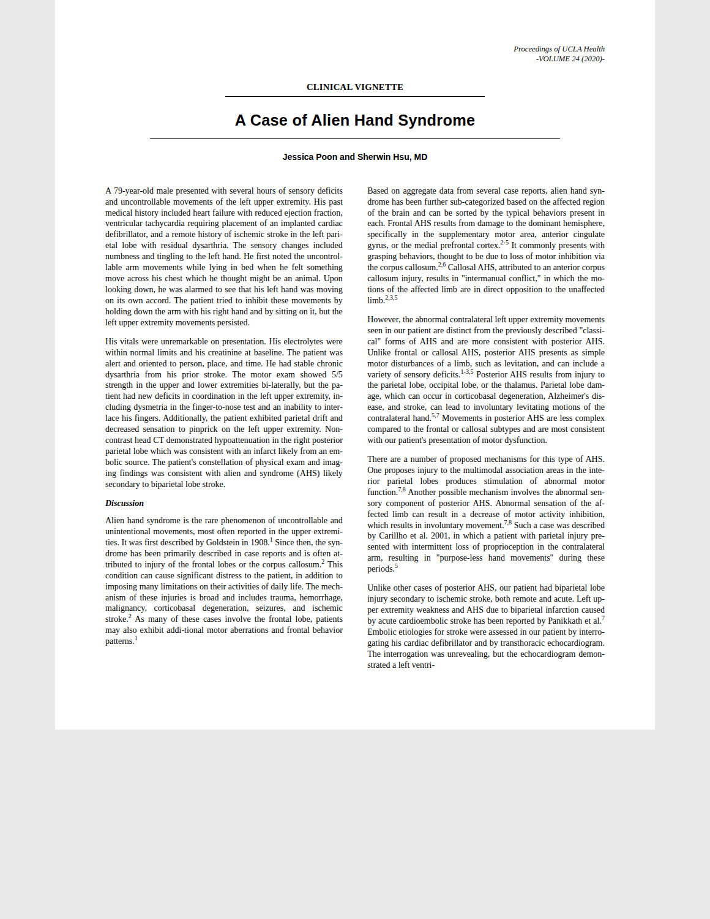Proceedings of UCLA Health
-VOLUME 24 (2020)-
CLINICAL VIGNETTE
A Case of Alien Hand Syndrome
Jessica Poon and Sherwin Hsu, MD
A 79-year-old male presented with several hours of sensory deficits and uncontrollable movements of the left upper extremity. His past medical history included heart failure with reduced ejection fraction, ventricular tachycardia requiring placement of an implanted cardiac defibrillator, and a remote history of ischemic stroke in the left parietal lobe with residual dysarthria. The sensory changes included numbness and tingling to the left hand. He first noted the uncontrollable arm movements while lying in bed when he felt something move across his chest which he thought might be an animal. Upon looking down, he was alarmed to see that his left hand was moving on its own accord. The patient tried to inhibit these movements by holding down the arm with his right hand and by sitting on it, but the left upper extremity movements persisted.
His vitals were unremarkable on presentation. His electrolytes were within normal limits and his creatinine at baseline. The patient was alert and oriented to person, place, and time. He had stable chronic dysarthria from his prior stroke. The motor exam showed 5/5 strength in the upper and lower extremities bi-laterally, but the patient had new deficits in coordination in the left upper extremity, including dysmetria in the finger-to-nose test and an inability to interlace his fingers. Additionally, the patient exhibited parietal drift and decreased sensation to pinprick on the left upper extremity. Non-contrast head CT demonstrated hypoattenuation in the right posterior parietal lobe which was consistent with an infarct likely from an embolic source. The patient's constellation of physical exam and imaging findings was consistent with alien and syndrome (AHS) likely secondary to biparietal lobe stroke.
Discussion
Alien hand syndrome is the rare phenomenon of uncontrollable and unintentional movements, most often reported in the upper extremities. It was first described by Goldstein in 1908.1 Since then, the syndrome has been primarily described in case reports and is often attributed to injury of the frontal lobes or the corpus callosum.2 This condition can cause significant distress to the patient, in addition to imposing many limitations on their activities of daily life. The mechanism of these injuries is broad and includes trauma, hemorrhage, malignancy, corticobasal degeneration, seizures, and ischemic stroke.2 As many of these cases involve the frontal lobe, patients may also exhibit addi-tional motor aberrations and frontal behavior patterns.1
Based on aggregate data from several case reports, alien hand syndrome has been further sub-categorized based on the affected region of the brain and can be sorted by the typical behaviors present in each. Frontal AHS results from damage to the dominant hemisphere, specifically in the supplementary motor area, anterior cingulate gyrus, or the medial prefrontal cortex.2-5 It commonly presents with grasping behaviors, thought to be due to loss of motor inhibition via the corpus callosum.2,6 Callosal AHS, attributed to an anterior corpus callosum injury, results in "intermanual conflict," in which the motions of the affected limb are in direct opposition to the unaffected limb.2,3,5
However, the abnormal contralateral left upper extremity movements seen in our patient are distinct from the previously described "classical" forms of AHS and are more consistent with posterior AHS. Unlike frontal or callosal AHS, posterior AHS presents as simple motor disturbances of a limb, such as levitation, and can include a variety of sensory deficits.1-3,5 Posterior AHS results from injury to the parietal lobe, occipital lobe, or the thalamus. Parietal lobe damage, which can occur in corticobasal degeneration, Alzheimer's disease, and stroke, can lead to involuntary levitating motions of the contralateral hand.5,7 Movements in posterior AHS are less complex compared to the frontal or callosal subtypes and are most consistent with our patient's presentation of motor dysfunction.
There are a number of proposed mechanisms for this type of AHS. One proposes injury to the multimodal association areas in the interior parietal lobes produces stimulation of abnormal motor function.7,8 Another possible mechanism involves the abnormal sensory component of posterior AHS. Abnormal sensation of the affected limb can result in a decrease of motor activity inhibition, which results in involuntary movement.7,8 Such a case was described by Carillho et al. 2001, in which a patient with parietal injury presented with intermittent loss of proprioception in the contralateral arm, resulting in "purpose-less hand movements" during these periods.5
Unlike other cases of posterior AHS, our patient had biparietal lobe injury secondary to ischemic stroke, both remote and acute. Left upper extremity weakness and AHS due to biparietal infarction caused by acute cardioembolic stroke has been reported by Panikkath et al.7 Embolic etiologies for stroke were assessed in our patient by interrogating his cardiac defibrillator and by transthoracic echocardiogram. The interrogation was unrevealing, but the echocardiogram demonstrated a left ventri-